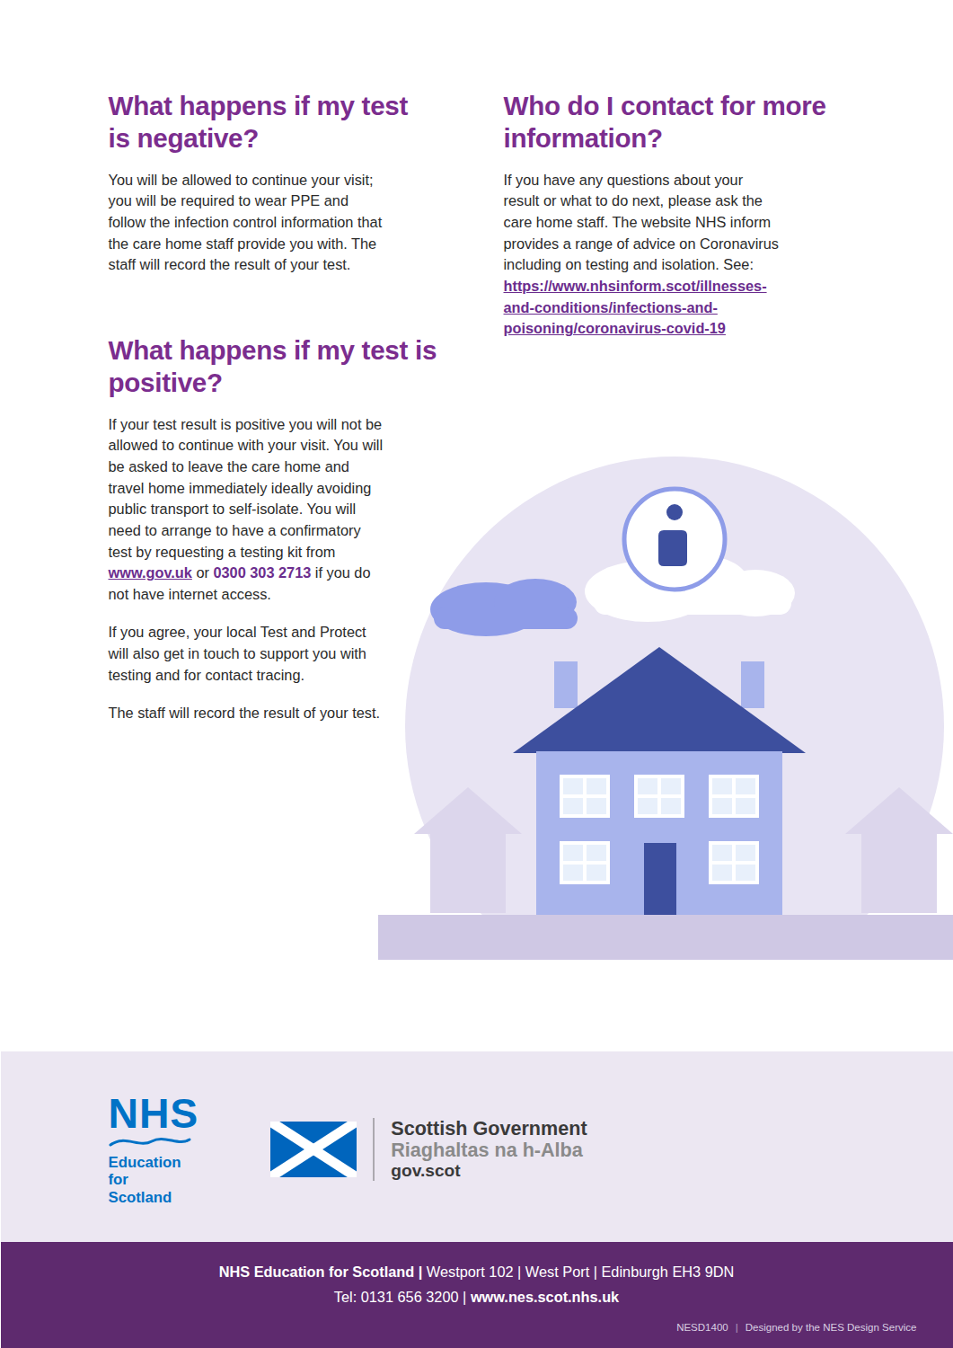What happens if my test
is negative?
You will be allowed to continue your visit; you will be required to wear PPE and follow the infection control information that the care home staff provide you with. The staff will record the result of your test.
What happens if my test is positive?
If your test result is positive you will not be allowed to continue with your visit. You will be asked to leave the care home and travel home immediately ideally avoiding public transport to self-isolate. You will need to arrange to have a confirmatory test by requesting a testing kit from www.gov.uk or 0300 303 2713 if you do not have internet access.
If you agree, your local Test and Protect will also get in touch to support you with testing and for contact tracing.
The staff will record the result of your test.
Who do I contact for more information?
If you have any questions about your result or what to do next, please ask the care home staff. The website NHS inform provides a range of advice on Coronavirus including on testing and isolation. See: https://www.nhsinform.scot/illnesses-and-conditions/infections-and-poisoning/coronavirus-covid-19
NHS Education
for
Scotland
Scottish Government
Riaghaltas na h-Alba
gov.scot
NHS Education for Scotland | Westport 102 | West Port | Edinburgh EH3 9DN
Tel: 0131 656 3200 | www.nes.scot.nhs.uk
NESD1400|Designed by the NES Design Service